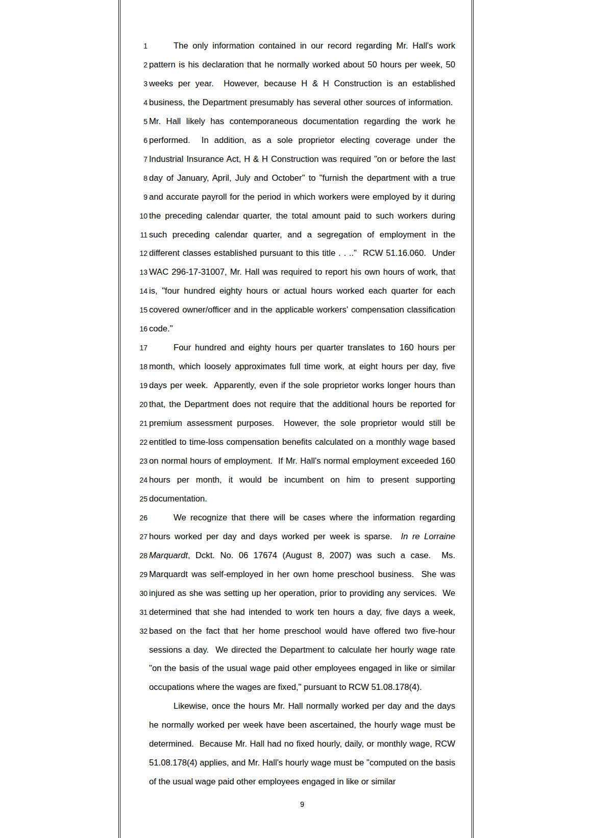1234567891011121314151617181920212223242526272829303132
The only information contained in our record regarding Mr. Hall's work pattern is his declaration that he normally worked about 50 hours per week, 50 weeks per year. However, because H & H Construction is an established business, the Department presumably has several other sources of information. Mr. Hall likely has contemporaneous documentation regarding the work he performed. In addition, as a sole proprietor electing coverage under the Industrial Insurance Act, H & H Construction was required "on or before the last day of January, April, July and October" to "furnish the department with a true and accurate payroll for the period in which workers were employed by it during the preceding calendar quarter, the total amount paid to such workers during such preceding calendar quarter, and a segregation of employment in the different classes established pursuant to this title . . .." RCW 51.16.060. Under WAC 296-17-31007, Mr. Hall was required to report his own hours of work, that is, "four hundred eighty hours or actual hours worked each quarter for each covered owner/officer and in the applicable workers' compensation classification code."
Four hundred and eighty hours per quarter translates to 160 hours per month, which loosely approximates full time work, at eight hours per day, five days per week. Apparently, even if the sole proprietor works longer hours than that, the Department does not require that the additional hours be reported for premium assessment purposes. However, the sole proprietor would still be entitled to time-loss compensation benefits calculated on a monthly wage based on normal hours of employment. If Mr. Hall's normal employment exceeded 160 hours per month, it would be incumbent on him to present supporting documentation.
We recognize that there will be cases where the information regarding hours worked per day and days worked per week is sparse. In re Lorraine Marquardt, Dckt. No. 06 17674 (August 8, 2007) was such a case. Ms. Marquardt was self-employed in her own home preschool business. She was injured as she was setting up her operation, prior to providing any services. We determined that she had intended to work ten hours a day, five days a week, based on the fact that her home preschool would have offered two five-hour sessions a day. We directed the Department to calculate her hourly wage rate "on the basis of the usual wage paid other employees engaged in like or similar occupations where the wages are fixed," pursuant to RCW 51.08.178(4).
Likewise, once the hours Mr. Hall normally worked per day and the days he normally worked per week have been ascertained, the hourly wage must be determined. Because Mr. Hall had no fixed hourly, daily, or monthly wage, RCW 51.08.178(4) applies, and Mr. Hall's hourly wage must be "computed on the basis of the usual wage paid other employees engaged in like or similar
9